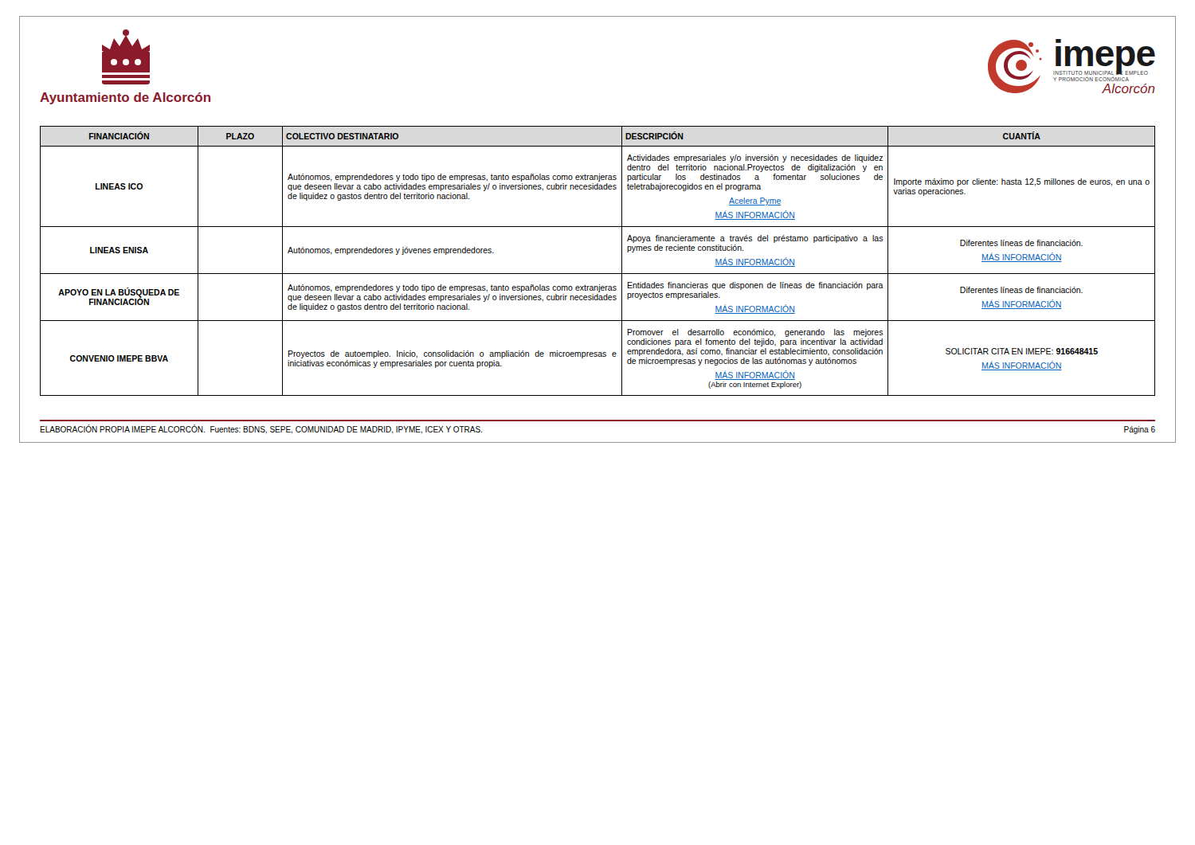Ayuntamiento de Alcorcón
imepe
INSTITUTO MUNICIPAL DE EMPLEO
Y PROMOCIÓN ECONÓMICA
Alcorcón
| FINANCIACIÓN | PLAZO | COLECTIVO DESTINATARIO | DESCRIPCIÓN | CUANTÍA |
| --- | --- | --- | --- | --- |
| LINEAS ICO | | Autónomos, emprendedores y todo tipo de empresas, tanto españolas como extranjeras que deseen llevar a cabo actividades empresariales y/ o inversiones, cubrir necesidades de liquidez o gastos dentro del territorio nacional. | Actividades empresariales y/o inversión y necesidades de liquidez dentro del territorio nacional.Proyectos de digitalización y en particular los destinados a fomentar soluciones de teletrabajorecogidos en el programa Acelera Pyme MÁS INFORMACIÓN | Importe máximo por cliente: hasta 12,5 millones de euros, en una o varias operaciones. |
| LINEAS ENISA | | Autónomos, emprendedores y jóvenes emprendedores. | Apoya financieramente a través del préstamo participativo a las pymes de reciente constitución. MÁS INFORMACIÓN | Diferentes líneas de financiación. MÁS INFORMACIÓN |
| APOYO EN LA BÚSQUEDA DE FINANCIACIÓN | | Autónomos, emprendedores y todo tipo de empresas, tanto españolas como extranjeras que deseen llevar a cabo actividades empresariales y/ o inversiones, cubrir necesidades de liquidez o gastos dentro del territorio nacional. | Entidades financieras que disponen de líneas de financiación para proyectos empresariales. MÁS INFORMACIÓN | Diferentes líneas de financiación. MÁS INFORMACIÓN |
| CONVENIO IMEPE BBVA | | Proyectos de autoempleo. Inicio, consolidación o ampliación de microempresas e iniciativas económicas y empresariales por cuenta propia. | Promover el desarrollo económico, generando las mejores condiciones para el fomento del tejido, para incentivar la actividad emprendedora, así como, financiar el establecimiento, consolidación de microempresas y negocios de las autónomas y autónomos MÁS INFORMACIÓN (Abrir con Internet Explorer) | SOLICITAR CITA EN IMEPE: 916648415 MÁS INFORMACIÓN |
ELABORACIÓN PROPIA IMEPE ALCORCÓN. Fuentes: BDNS, SEPE, COMUNIDAD DE MADRID, IPYME, ICEX Y OTRAS.
Página 6